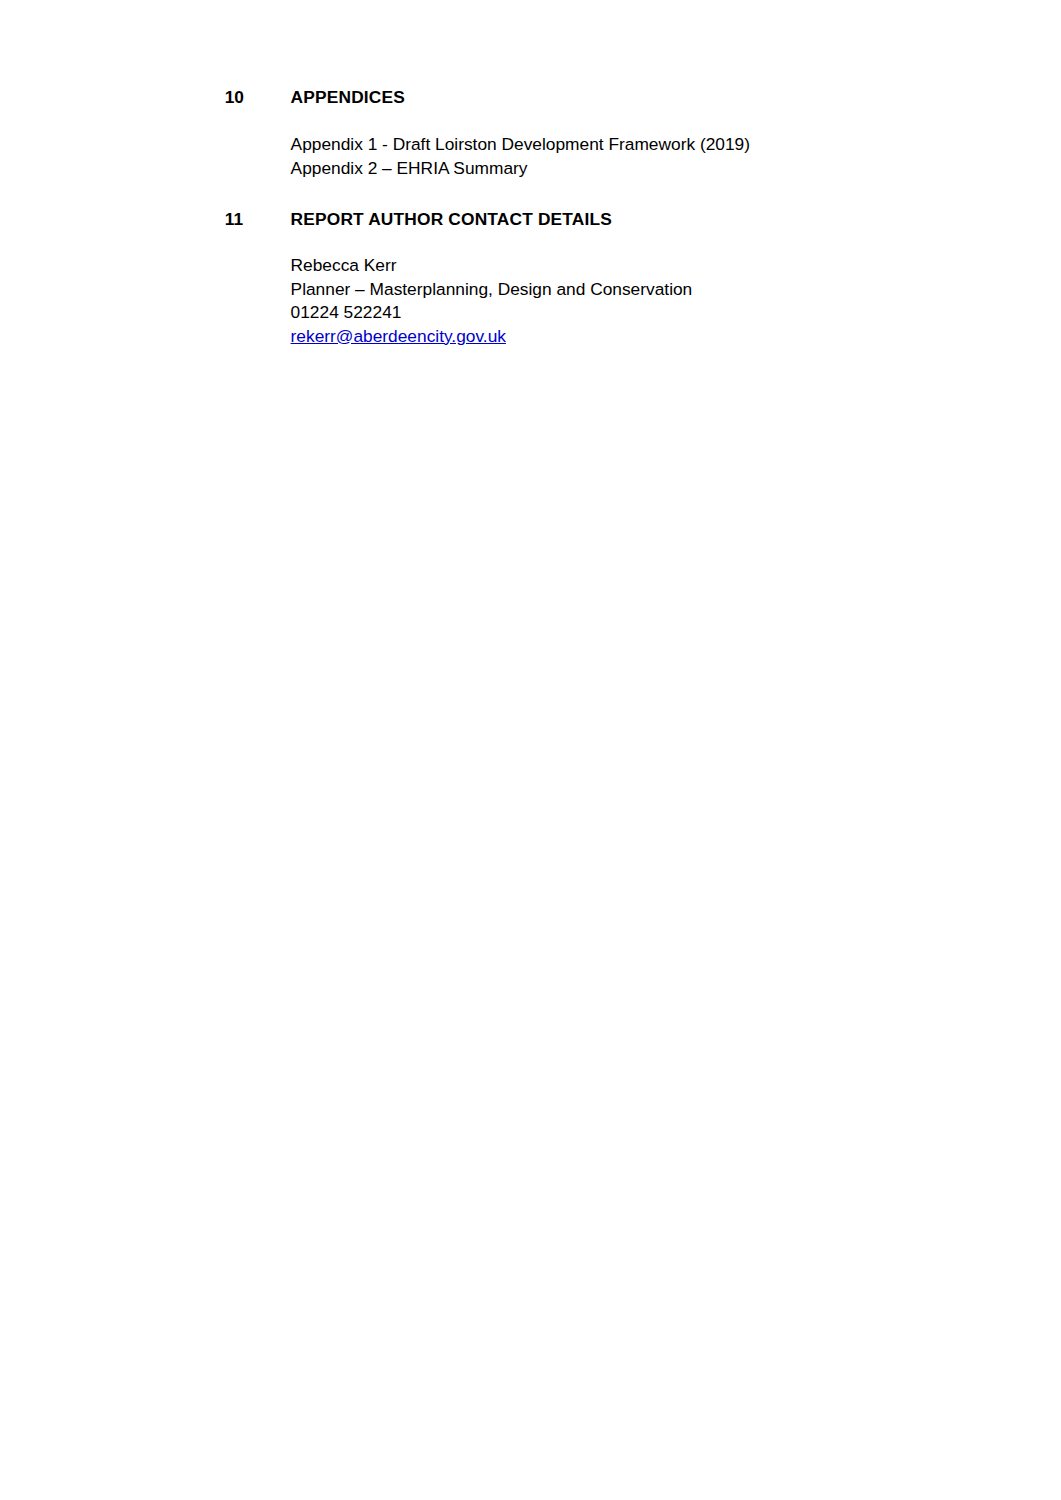10
Appendices
Appendix 1 - Draft Loirston Development Framework (2019)
Appendix 2 – EHRIA Summary
11
Report Author Contact Details
Rebecca Kerr
Planner – Masterplanning, Design and Conservation
01224 522241
rekerr@aberdeencity.gov.uk